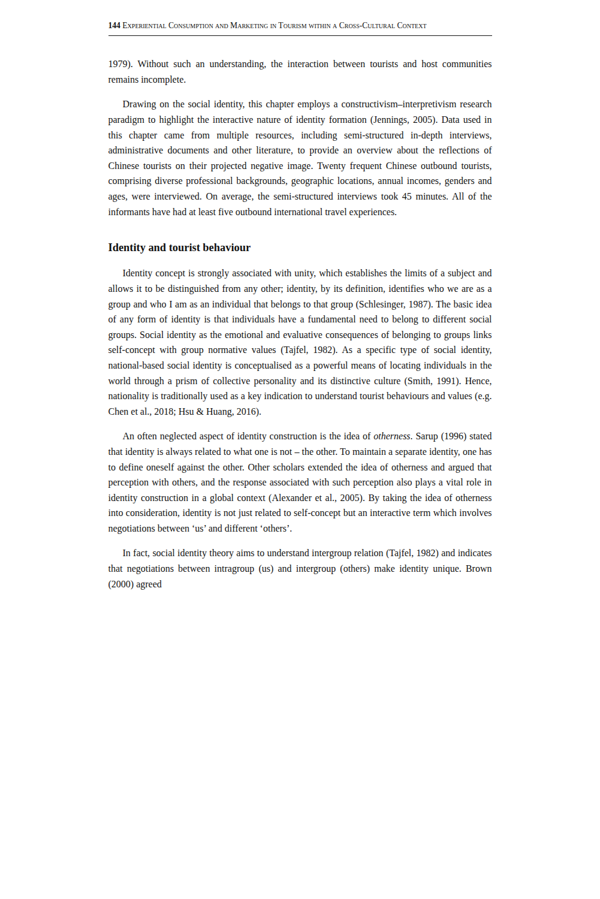144 Experiential Consumption and Marketing in Tourism within a Cross-Cultural Context
1979). Without such an understanding, the interaction between tourists and host communities remains incomplete.
Drawing on the social identity, this chapter employs a constructivism–interpretivism research paradigm to highlight the interactive nature of identity formation (Jennings, 2005). Data used in this chapter came from multiple resources, including semi-structured in-depth interviews, administrative documents and other literature, to provide an overview about the reflections of Chinese tourists on their projected negative image. Twenty frequent Chinese outbound tourists, comprising diverse professional backgrounds, geographic locations, annual incomes, genders and ages, were interviewed. On average, the semi-structured interviews took 45 minutes. All of the informants have had at least five outbound international travel experiences.
Identity and tourist behaviour
Identity concept is strongly associated with unity, which establishes the limits of a subject and allows it to be distinguished from any other; identity, by its definition, identifies who we are as a group and who I am as an individual that belongs to that group (Schlesinger, 1987). The basic idea of any form of identity is that individuals have a fundamental need to belong to different social groups. Social identity as the emotional and evaluative consequences of belonging to groups links self-concept with group normative values (Tajfel, 1982). As a specific type of social identity, national-based social identity is conceptualised as a powerful means of locating individuals in the world through a prism of collective personality and its distinctive culture (Smith, 1991). Hence, nationality is traditionally used as a key indication to understand tourist behaviours and values (e.g. Chen et al., 2018; Hsu & Huang, 2016).
An often neglected aspect of identity construction is the idea of otherness. Sarup (1996) stated that identity is always related to what one is not – the other. To maintain a separate identity, one has to define oneself against the other. Other scholars extended the idea of otherness and argued that perception with others, and the response associated with such perception also plays a vital role in identity construction in a global context (Alexander et al., 2005). By taking the idea of otherness into consideration, identity is not just related to self-concept but an interactive term which involves negotiations between ‘us’ and different ‘others’.
In fact, social identity theory aims to understand intergroup relation (Tajfel, 1982) and indicates that negotiations between intragroup (us) and intergroup (others) make identity unique. Brown (2000) agreed